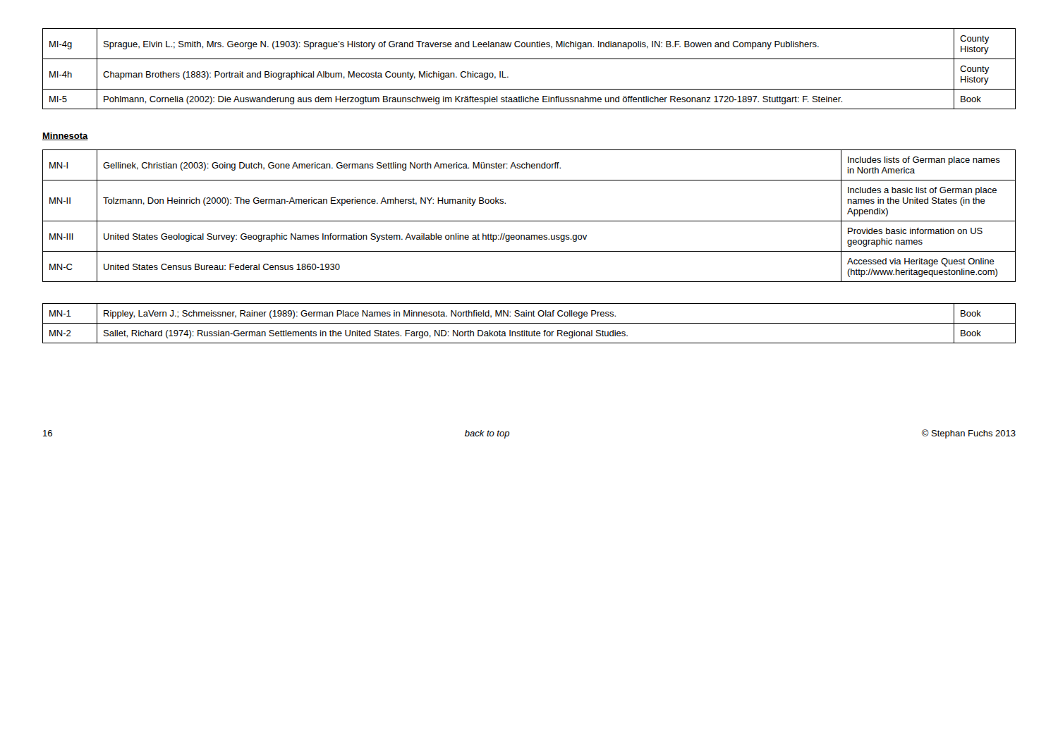| MI-4g | Sprague, Elvin L.; Smith, Mrs. George N. (1903): Sprague’s History of Grand Traverse and Leelanaw Counties, Michigan. Indianapolis, IN: B.F. Bowen and Company Publishers. | County History |
| MI-4h | Chapman Brothers (1883): Portrait and Biographical Album, Mecosta County, Michigan. Chicago, IL. | County History |
| MI-5 | Pohlmann, Cornelia (2002): Die Auswanderung aus dem Herzogtum Braunschweig im Kräftespiel staatliche Einflussnahme und öffentlicher Resonanz 1720-1897. Stuttgart: F. Steiner. | Book |
Minnesota
| MN-I | Gellinek, Christian (2003): Going Dutch, Gone American. Germans Settling North America. Münster: Aschendorff. | Includes lists of German place names in North America |
| MN-II | Tolzmann, Don Heinrich (2000): The German-American Experience. Amherst, NY: Humanity Books. | Includes a basic list of German place names in the United States (in the Appendix) |
| MN-III | United States Geological Survey: Geographic Names Information System. Available online at http://geonames.usgs.gov | Provides basic information on US geographic names |
| MN-C | United States Census Bureau: Federal Census 1860-1930 | Accessed via Heritage Quest Online (http://www.heritagequestonline.com) |
| MN-1 | Rippley, LaVern J.; Schmeissner, Rainer (1989): German Place Names in Minnesota. Northfield, MN: Saint Olaf College Press. | Book |
| MN-2 | Sallet, Richard (1974): Russian-German Settlements in the United States. Fargo, ND: North Dakota Institute for Regional Studies. | Book |
16 back to top © Stephan Fuchs 2013